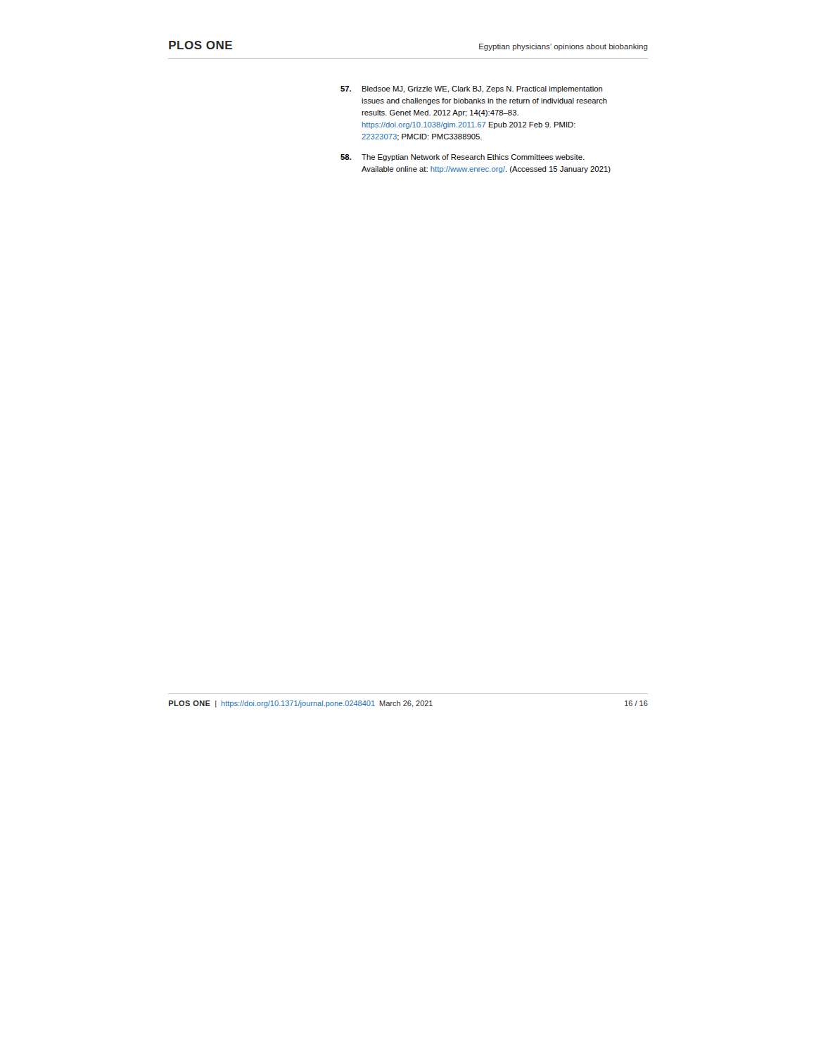PLOS ONE
Egyptian physicians’ opinions about biobanking
57. Bledsoe MJ, Grizzle WE, Clark BJ, Zeps N. Practical implementation issues and challenges for biobanks in the return of individual research results. Genet Med. 2012 Apr; 14(4):478–83. https://doi.org/10.1038/gim.2011.67 Epub 2012 Feb 9. PMID: 22323073; PMCID: PMC3388905.
58. The Egyptian Network of Research Ethics Committees website. Available online at: http://www.enrec.org/. (Accessed 15 January 2021)
PLOS ONE | https://doi.org/10.1371/journal.pone.0248401 March 26, 2021
16 / 16